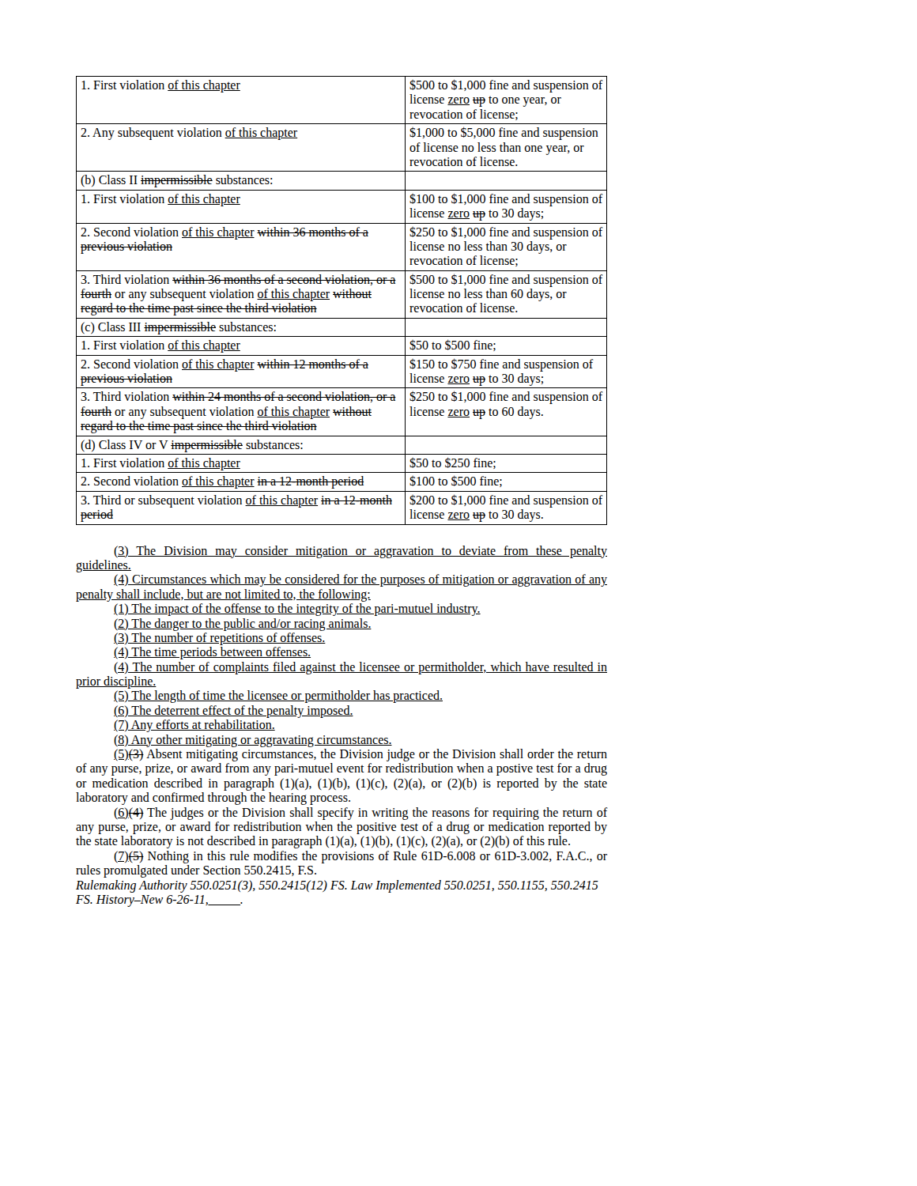| 1. First violation of this chapter | $500 to $1,000 fine and suspension of license zero up to one year, or revocation of license; |
| 2. Any subsequent violation of this chapter | $1,000 to $5,000 fine and suspension of license no less than one year, or revocation of license. |
| (b) Class II impermissible substances: | |
| 1. First violation of this chapter | $100 to $1,000 fine and suspension of license zero up to 30 days; |
| 2. Second violation of this chapter within 36 months of a previous violation | $250 to $1,000 fine and suspension of license no less than 30 days, or revocation of license; |
| 3. Third violation within 36 months of a second violation, or a fourth or any subsequent violation of this chapter without regard to the time past since the third violation | $500 to $1,000 fine and suspension of license no less than 60 days, or revocation of license. |
| (c) Class III impermissible substances: | |
| 1. First violation of this chapter | $50 to $500 fine; |
| 2. Second violation of this chapter within 12 months of a previous violation | $150 to $750 fine and suspension of license zero up to 30 days; |
| 3. Third violation within 24 months of a second violation, or a fourth or any subsequent violation of this chapter without regard to the time past since the third violation | $250 to $1,000 fine and suspension of license zero up to 60 days. |
| (d) Class IV or V impermissible substances: | |
| 1. First violation of this chapter | $50 to $250 fine; |
| 2. Second violation of this chapter in a 12-month period | $100 to $500 fine; |
| 3. Third or subsequent violation of this chapter in a 12-month period | $200 to $1,000 fine and suspension of license zero up to 30 days. |
(3) The Division may consider mitigation or aggravation to deviate from these penalty guidelines.
(4) Circumstances which may be considered for the purposes of mitigation or aggravation of any penalty shall include, but are not limited to, the following:
(1) The impact of the offense to the integrity of the pari-mutuel industry.
(2) The danger to the public and/or racing animals.
(3) The number of repetitions of offenses.
(4) The time periods between offenses.
(4) The number of complaints filed against the licensee or permitholder, which have resulted in prior discipline.
(5) The length of time the licensee or permitholder has practiced.
(6) The deterrent effect of the penalty imposed.
(7) Any efforts at rehabilitation.
(8) Any other mitigating or aggravating circumstances.
(5)(3) Absent mitigating circumstances, the Division judge or the Division shall order the return of any purse, prize, or award from any pari-mutuel event for redistribution when a postive test for a drug or medication described in paragraph (1)(a), (1)(b), (1)(c), (2)(a), or (2)(b) is reported by the state laboratory and confirmed through the hearing process.
(6)(4) The judges or the Division shall specify in writing the reasons for requiring the return of any purse, prize, or award for redistribution when the positive test of a drug or medication reported by the state laboratory is not described in paragraph (1)(a), (1)(b), (1)(c), (2)(a), or (2)(b) of this rule.
(7)(5) Nothing in this rule modifies the provisions of Rule 61D-6.008 or 61D-3.002, F.A.C., or rules promulgated under Section 550.2415, F.S.
Rulemaking Authority 550.0251(3), 550.2415(12) FS. Law Implemented 550.0251, 550.1155, 550.2415 FS. History–New 6-26-11,_____.